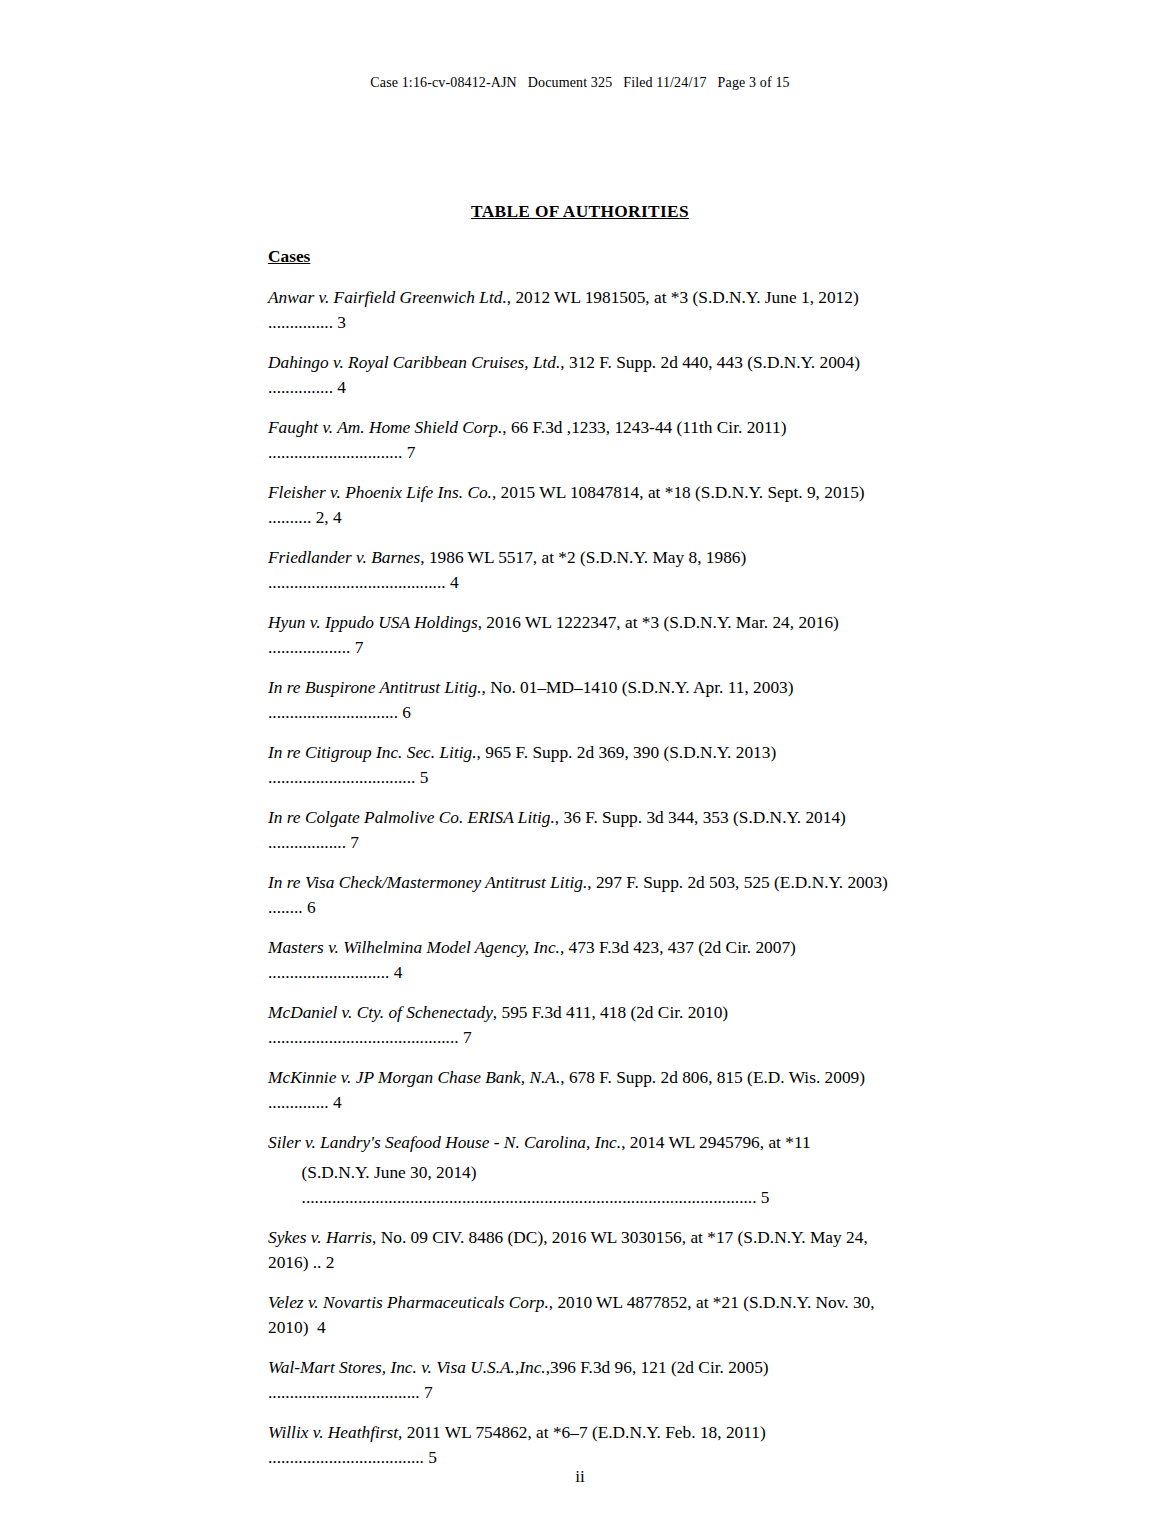Case 1:16-cv-08412-AJN Document 325 Filed 11/24/17 Page 3 of 15
TABLE OF AUTHORITIES
Cases
Anwar v. Fairfield Greenwich Ltd., 2012 WL 1981505, at *3 (S.D.N.Y. June 1, 2012) ............... 3
Dahingo v. Royal Caribbean Cruises, Ltd., 312 F. Supp. 2d 440, 443 (S.D.N.Y. 2004) ............... 4
Faught v. Am. Home Shield Corp., 66 F.3d ,1233, 1243-44 (11th Cir. 2011) ............................... 7
Fleisher v. Phoenix Life Ins. Co., 2015 WL 10847814, at *18 (S.D.N.Y. Sept. 9, 2015) .......... 2, 4
Friedlander v. Barnes, 1986 WL 5517, at *2 (S.D.N.Y. May 8, 1986) ......................................... 4
Hyun v. Ippudo USA Holdings, 2016 WL 1222347, at *3 (S.D.N.Y. Mar. 24, 2016) ................... 7
In re Buspirone Antitrust Litig., No. 01–MD–1410 (S.D.N.Y. Apr. 11, 2003) .............................. 6
In re Citigroup Inc. Sec. Litig., 965 F. Supp. 2d 369, 390 (S.D.N.Y. 2013) .................................. 5
In re Colgate Palmolive Co. ERISA Litig., 36 F. Supp. 3d 344, 353 (S.D.N.Y. 2014) .................. 7
In re Visa Check/Mastermoney Antitrust Litig., 297 F. Supp. 2d 503, 525 (E.D.N.Y. 2003) ........ 6
Masters v. Wilhelmina Model Agency, Inc., 473 F.3d 423, 437 (2d Cir. 2007) ............................ 4
McDaniel v. Cty. of Schenectady, 595 F.3d 411, 418 (2d Cir. 2010) ............................................ 7
McKinnie v. JP Morgan Chase Bank, N.A., 678 F. Supp. 2d 806, 815 (E.D. Wis. 2009) .............. 4
Siler v. Landry's Seafood House - N. Carolina, Inc., 2014 WL 2945796, at *11
(S.D.N.Y. June 30, 2014) ......................................................................................................... 5
Sykes v. Harris, No. 09 CIV. 8486 (DC), 2016 WL 3030156, at *17 (S.D.N.Y. May 24, 2016) .. 2
Velez v. Novartis Pharmaceuticals Corp., 2010 WL 4877852, at *21 (S.D.N.Y. Nov. 30, 2010) 4
Wal-Mart Stores, Inc. v. Visa U.S.A.,Inc.,396 F.3d 96, 121 (2d Cir. 2005) ................................... 7
Willix v. Heathfirst, 2011 WL 754862, at *6–7 (E.D.N.Y. Feb. 18, 2011) .................................... 5
ii